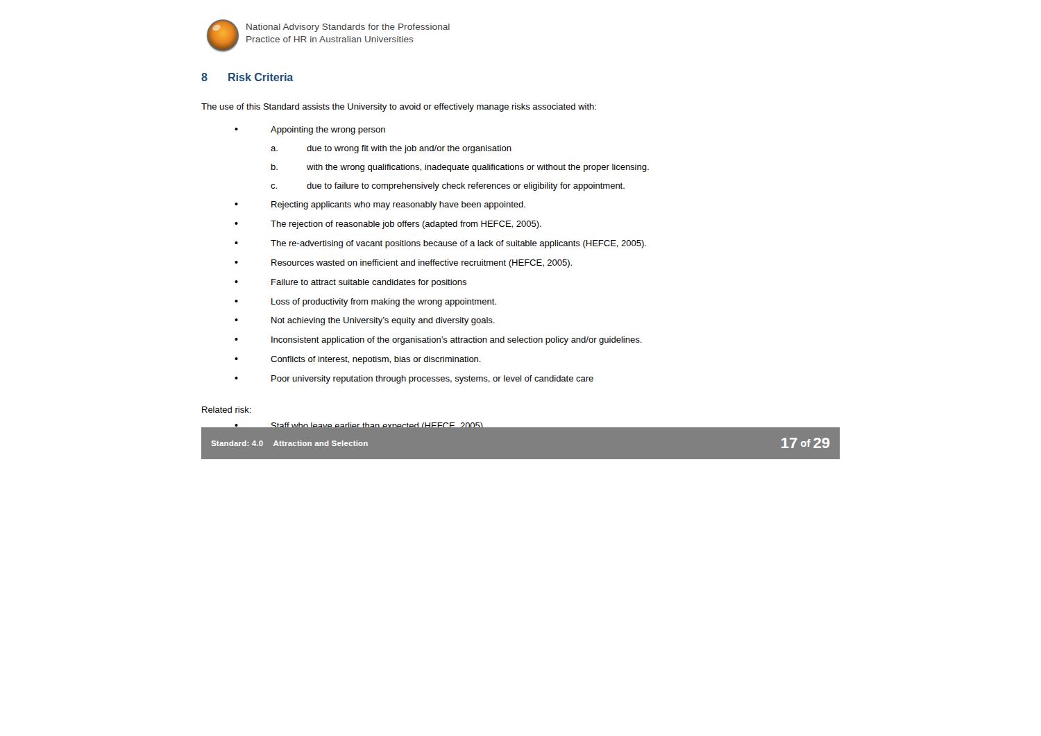National Advisory Standards for the Professional Practice of HR in Australian Universities
8 Risk Criteria
The use of this Standard assists the University to avoid or effectively manage risks associated with:
Appointing the wrong person
a. due to wrong fit with the job and/or the organisation
b. with the wrong qualifications, inadequate qualifications or without the proper licensing.
c. due to failure to comprehensively check references or eligibility for appointment.
Rejecting applicants who may reasonably have been appointed.
The rejection of reasonable job offers (adapted from HEFCE, 2005).
The re-advertising of vacant positions because of a lack of suitable applicants (HEFCE, 2005).
Resources wasted on inefficient and ineffective recruitment (HEFCE, 2005).
Failure to attract suitable candidates for positions
Loss of productivity from making the wrong appointment.
Not achieving the University’s equity and diversity goals.
Inconsistent application of the organisation’s attraction and selection policy and/or guidelines.
Conflicts of interest, nepotism, bias or discrimination.
Poor university reputation through processes, systems, or level of candidate care
Related risk:
Staff who leave earlier than expected (HEFCE, 2005).
Standard: 4.0 Attraction and Selection
17of29